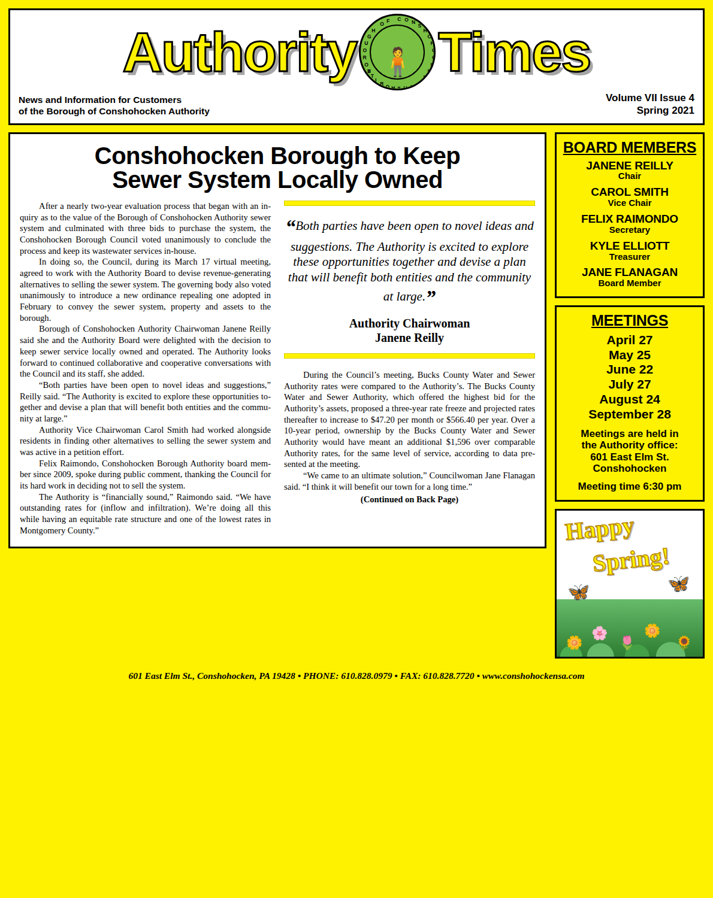Authority
B O R O U G H O F C O N S H O H O C K E N A U T H O R I T Y
🧍
Times
News and Information for Customers
of the Borough of Conshohocken Authority
Volume VII Issue 4
Spring 2021
Conshohocken Borough to Keep
Sewer System Locally Owned
After a nearly two-year evaluation process that began with an inquiry as to the value of the Borough of Conshohocken Authority sewer system and culminated with three bids to purchase the system, the Conshohocken Borough Council voted unanimously to conclude the process and keep its wastewater services in-house.
In doing so, the Council, during its March 17 virtual meeting, agreed to work with the Authority Board to devise revenue-generating alternatives to selling the sewer system. The governing body also voted unanimously to introduce a new ordinance repealing one adopted in February to convey the sewer system, property and assets to the borough.
Borough of Conshohocken Authority Chairwoman Janene Reilly said she and the Authority Board were delighted with the decision to keep sewer service locally owned and operated. The Authority looks forward to continued collaborative and cooperative conversations with the Council and its staff, she added.
“Both parties have been open to novel ideas and suggestions,” Reilly said. “The Authority is excited to explore these opportunities together and devise a plan that will benefit both entities and the community at large.”
Authority Vice Chairwoman Carol Smith had worked alongside residents in finding other alternatives to selling the sewer system and was active in a petition effort.
Felix Raimondo, Conshohocken Borough Authority board member since 2009, spoke during public comment, thanking the Council for its hard work in deciding not to sell the system.
The Authority is “financially sound,” Raimondo said. “We have outstanding rates for (inflow and infiltration). We’re doing all this while having an equitable rate structure and one of the lowest rates in Montgomery County.”
“Both parties have been open to novel ideas and suggestions. The Authority is excited to explore these opportunities together and devise a plan that will benefit both entities and the community at large.”
Authority Chairwoman
Janene Reilly
During the Council’s meeting, Bucks County Water and Sewer Authority rates were compared to the Authority’s. The Bucks County Water and Sewer Authority, which offered the highest bid for the Authority’s assets, proposed a three-year rate freeze and projected rates thereafter to increase to $47.20 per month or $566.40 per year. Over a 10-year period, ownership by the Bucks County Water and Sewer Authority would have meant an additional $1,596 over comparable Authority rates, for the same level of service, according to data presented at the meeting.
“We came to an ultimate solution,” Councilwoman Jane Flanagan said. “I think it will benefit our town for a long time.”
(Continued on Back Page)
BOARD MEMBERS
JANENE REILLY
Chair
CAROL SMITH
Vice Chair
FELIX RAIMONDO
Secretary
KYLE ELLIOTT
Treasurer
JANE FLANAGAN
Board Member
MEETINGS
April 27
May 25
June 22
July 27
August 24
September 28
Meetings are held in
the Authority office:
601 East Elm St.
Conshohocken
Meeting time 6:30 pm
Happy
Spring!
🦋 🦋 🌼 🌸 🌷 🌼 🌻
601 East Elm St., Conshohocken, PA 19428 • PHONE: 610.828.0979 • FAX: 610.828.7720 • www.conshohockensa.com